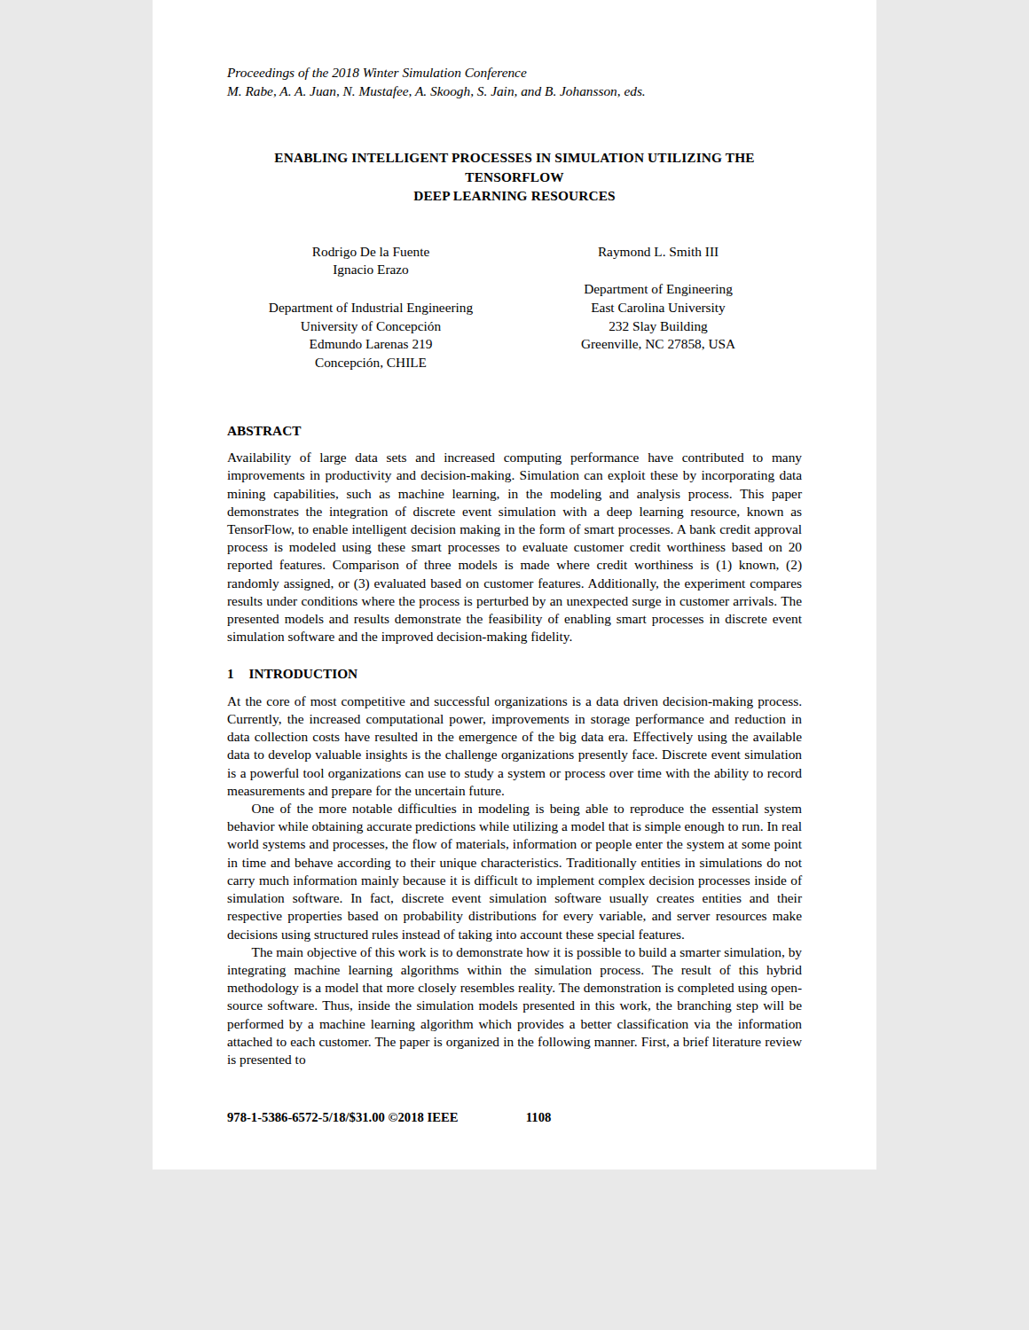Proceedings of the 2018 Winter Simulation Conference
M. Rabe, A. A. Juan, N. Mustafee, A. Skoogh, S. Jain, and B. Johansson, eds.
Enabling Intelligent Processes in Simulation Utilizing the TensorFlow
Deep Learning Resources
| Rodrigo De la Fuente Ignacio Erazo Department of Industrial Engineering University of Concepción Edmundo Larenas 219 Concepción, CHILE | Raymond L. Smith III Department of Engineering East Carolina University 232 Slay Building Greenville, NC 27858, USA |
Abstract
Availability of large data sets and increased computing performance have contributed to many improvements in productivity and decision-making. Simulation can exploit these by incorporating data mining capabilities, such as machine learning, in the modeling and analysis process. This paper demonstrates the integration of discrete event simulation with a deep learning resource, known as TensorFlow, to enable intelligent decision making in the form of smart processes. A bank credit approval process is modeled using these smart processes to evaluate customer credit worthiness based on 20 reported features. Comparison of three models is made where credit worthiness is (1) known, (2) randomly assigned, or (3) evaluated based on customer features. Additionally, the experiment compares results under conditions where the process is perturbed by an unexpected surge in customer arrivals. The presented models and results demonstrate the feasibility of enabling smart processes in discrete event simulation software and the improved decision-making fidelity.
1 Introduction
At the core of most competitive and successful organizations is a data driven decision-making process. Currently, the increased computational power, improvements in storage performance and reduction in data collection costs have resulted in the emergence of the big data era. Effectively using the available data to develop valuable insights is the challenge organizations presently face. Discrete event simulation is a powerful tool organizations can use to study a system or process over time with the ability to record measurements and prepare for the uncertain future.
One of the more notable difficulties in modeling is being able to reproduce the essential system behavior while obtaining accurate predictions while utilizing a model that is simple enough to run. In real world systems and processes, the flow of materials, information or people enter the system at some point in time and behave according to their unique characteristics. Traditionally entities in simulations do not carry much information mainly because it is difficult to implement complex decision processes inside of simulation software. In fact, discrete event simulation software usually creates entities and their respective properties based on probability distributions for every variable, and server resources make decisions using structured rules instead of taking into account these special features.
The main objective of this work is to demonstrate how it is possible to build a smarter simulation, by integrating machine learning algorithms within the simulation process. The result of this hybrid methodology is a model that more closely resembles reality. The demonstration is completed using open-source software. Thus, inside the simulation models presented in this work, the branching step will be performed by a machine learning algorithm which provides a better classification via the information attached to each customer. The paper is organized in the following manner. First, a brief literature review is presented to
978-1-5386-6572-5/18/$31.00 ©2018 IEEE 1108